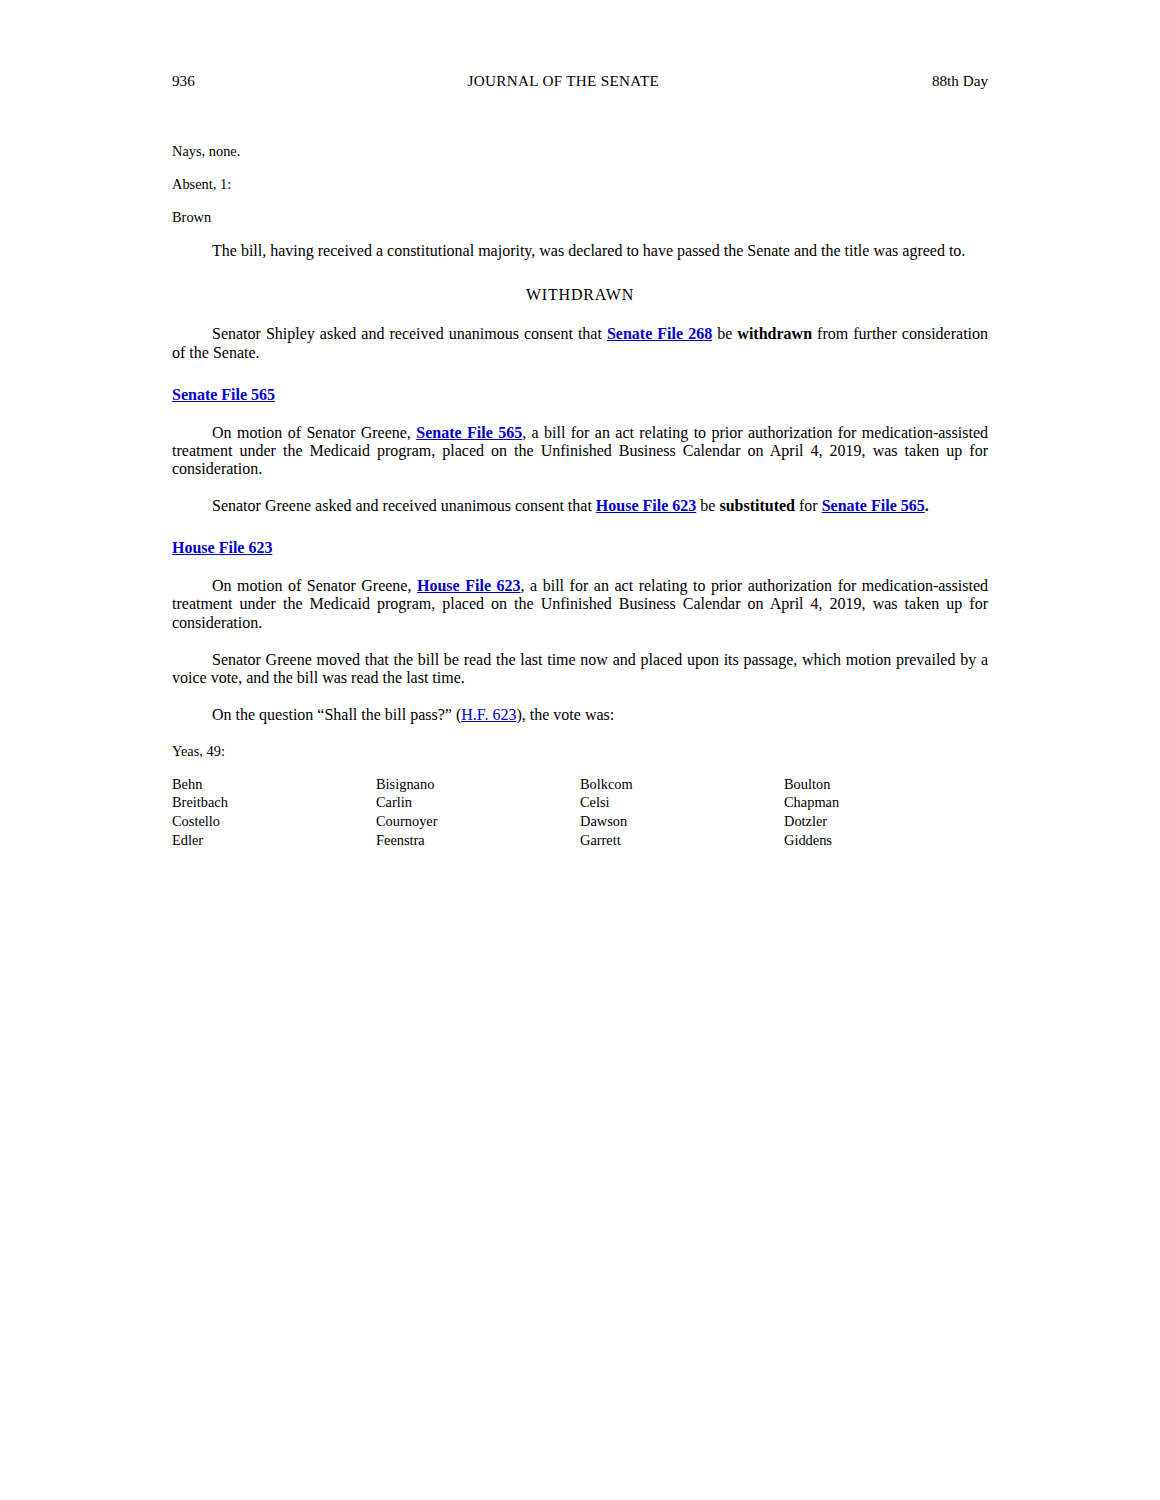936 JOURNAL OF THE SENATE 88th Day
Nays, none.
Absent, 1:
Brown
The bill, having received a constitutional majority, was declared to have passed the Senate and the title was agreed to.
WITHDRAWN
Senator Shipley asked and received unanimous consent that Senate File 268 be withdrawn from further consideration of the Senate.
Senate File 565
On motion of Senator Greene, Senate File 565, a bill for an act relating to prior authorization for medication-assisted treatment under the Medicaid program, placed on the Unfinished Business Calendar on April 4, 2019, was taken up for consideration.
Senator Greene asked and received unanimous consent that House File 623 be substituted for Senate File 565.
House File 623
On motion of Senator Greene, House File 623, a bill for an act relating to prior authorization for medication-assisted treatment under the Medicaid program, placed on the Unfinished Business Calendar on April 4, 2019, was taken up for consideration.
Senator Greene moved that the bill be read the last time now and placed upon its passage, which motion prevailed by a voice vote, and the bill was read the last time.
On the question “Shall the bill pass?” (H.F. 623), the vote was:
Yeas, 49:
| Behn | Bisignano | Bolkcom | Boulton |
| Breitbach | Carlin | Celsi | Chapman |
| Costello | Cournoyer | Dawson | Dotzler |
| Edler | Feenstra | Garrett | Giddens |